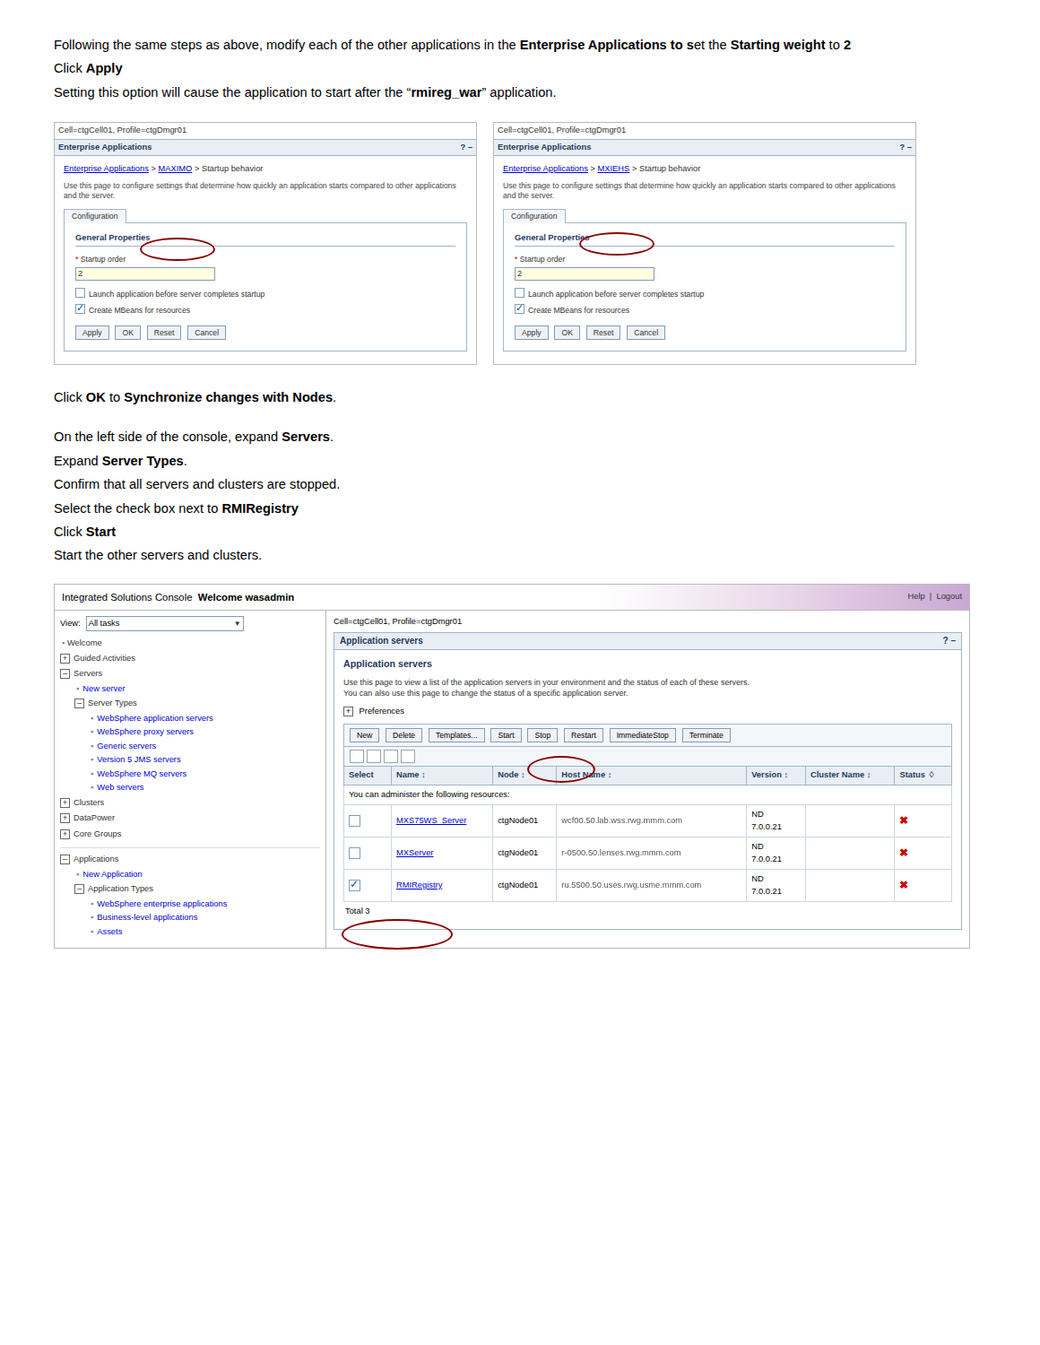Following the same steps as above, modify each of the other applications in the Enterprise Applications to set the Starting weight to 2
Click Apply
Setting this option will cause the application to start after the “rmireg_war” application.
Cell=ctgCell01, Profile=ctgDmgr01
Enterprise Applications? –
Enterprise Applications > MAXIMO > Startup behavior
Use this page to configure settings that determine how quickly an application starts compared to other applications and the server.
Configuration
General Properties
* Startup order
2
Launch application before server completes startup
Create MBeans for resources
Apply OK Reset Cancel
Cell=ctgCell01, Profile=ctgDmgr01
Enterprise Applications? –
Enterprise Applications > MXIEHS > Startup behavior
Use this page to configure settings that determine how quickly an application starts compared to other applications and the server.
Configuration
General Properties
* Startup order
2
Launch application before server completes startup
Create MBeans for resources
Apply OK Reset Cancel
Click OK to Synchronize changes with Nodes.
On the left side of the console, expand Servers.
Expand Server Types.
Confirm that all servers and clusters are stopped.
Select the check box next to RMIRegistry
Click Start
Start the other servers and clusters.
Integrated Solutions Console Welcome wasadmin
Help | Logout
View: All tasks▼
▪ Welcome
+Guided Activities
–Servers
New server
–Server Types
WebSphere application servers
WebSphere proxy servers
Generic servers
Version 5 JMS servers
WebSphere MQ servers
Web servers
+Clusters
+DataPower
+Core Groups
–Applications
New Application
–Application Types
WebSphere enterprise applications
Business-level applications
Assets
Cell=ctgCell01, Profile=ctgDmgr01
Application servers? –
Application servers
Use this page to view a list of the application servers in your environment and the status of each of these servers.
You can also use this page to change the status of a specific application server.
+ Preferences
New Delete Templates... Start Stop Restart ImmediateStop Terminate
| Select | Name ↕ | Node ↕ | Host Name ↕ | Version ↕ | Cluster Name ↕ | Status ♢ |
| --- | --- | --- | --- | --- | --- | --- |
| You can administer the following resources: |
| | MXS75WS_Server | ctgNode01 | wcf00.50.lab.wss.rwg.mmm.com | ND 7.0.0.21 | | ✖ |
| | MXServer | ctgNode01 | r-0500.50.lenses.rwg.mmm.com | ND 7.0.0.21 | | ✖ |
| | RMIRegistry | ctgNode01 | ru.5500.50.uses.rwg.usme.mmm.com | ND 7.0.0.21 | | ✖ |
Total 3